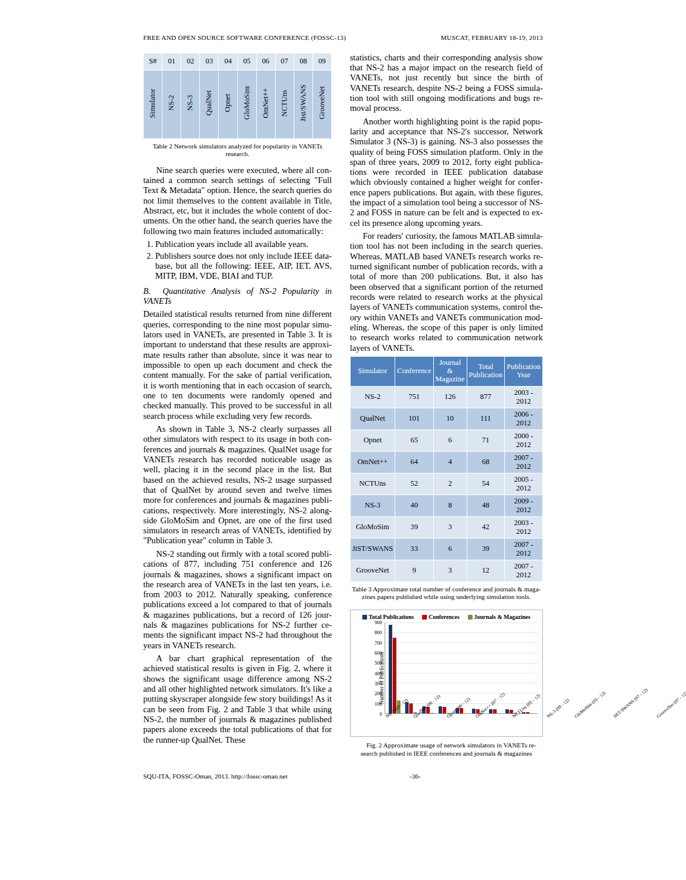FREE AND OPEN SOURCE SOFTWARE CONFERENCE (FOSSC-13)
MUSCAT, FEBRUARY 18-19, 2013
| S# | 01 | 02 | 03 | 04 | 05 | 06 | 07 | 08 | 09 |
| Simulator | NS-2 | NS-3 | QualNet | Opnet | GloMoSim | OmNet++ | NCTUns | Jist/SWANS | GrooveNet |
Table 2 Network simulators analyzed for popularity in VANETs research.
Nine search queries were executed, where all contained a common search settings of selecting "Full Text & Metadata" option. Hence, the search queries do not limit themselves to the content available in Title, Abstract, etc, but it includes the whole content of documents. On the other hand, the search queries have the following two main features included automatically:
Publication years include all available years.
Publishers source does not only include IEEE database, but all the following: IEEE, AIP, IET, AVS, MITP, IBM, VDE, BIAI and TUP.
B. Quantitative Analysis of NS-2 Popularity in VANETs
Detailed statistical results returned from nine different queries, corresponding to the nine most popular simulators used in VANETs, are presented in Table 3. It is important to understand that these results are approximate results rather than absolute, since it was near to impossible to open up each document and check the content manually. For the sake of partial verification, it is worth mentioning that in each occasion of search, one to ten documents were randomly opened and checked manually. This proved to be successful in all search process while excluding very few records.
As shown in Table 3, NS-2 clearly surpasses all other simulators with respect to its usage in both conferences and journals & magazines. QualNet usage for VANETs research has recorded noticeable usage as well, placing it in the second place in the list. But based on the achieved results, NS-2 usage surpassed that of QualNet by around seven and twelve times more for conferences and journals & magazines publications, respectively. More interestingly, NS-2 alongside GloMoSim and Opnet, are one of the first used simulators in research areas of VANETs, identified by "Publication year" column in Table 3.
NS-2 standing out firmly with a total scored publications of 877, including 751 conference and 126 journals & magazines, shows a significant impact on the research area of VANETs in the last ten years, i.e. from 2003 to 2012. Naturally speaking, conference publications exceed a lot compared to that of journals & magazines publications, but a record of 126 journals & magazines publications for NS-2 further cements the significant impact NS-2 had throughout the years in VANETs research.
A bar chart graphical representation of the achieved statistical results is given in Fig. 2, where it shows the significant usage difference among NS-2 and all other highlighted network simulators. It's like a putting skyscraper alongside few story buildings! As it can be seen from Fig. 2 and Table 3 that while using NS-2, the number of journals & magazines published papers alone exceeds the total publications of that for the runner-up QualNet. These
statistics, charts and their corresponding analysis show that NS-2 has a major impact on the research field of VANETs, not just recently but since the birth of VANETs research, despite NS-2 being a FOSS simulation tool with still ongoing modifications and bugs removal process.
Another worth highlighting point is the rapid popularity and acceptance that NS-2's successor, Network Simulator 3 (NS-3) is gaining. NS-3 also possesses the quality of being FOSS simulation platform. Only in the span of three years, 2009 to 2012, forty eight publications were recorded in IEEE publication database which obviously contained a higher weight for conference papers publications. But again, with these figures, the impact of a simulation tool being a successor of NS-2 and FOSS in nature can be felt and is expected to excel its presence along upcoming years.
For readers' curiosity, the famous MATLAB simulation tool has not been including in the search queries. Whereas, MATLAB based VANETs research works returned significant number of publication records, with a total of more than 200 publications. But, it also has been observed that a significant portion of the returned records were related to research works at the physical layers of VANETs communication systems, control theory within VANETs and VANETs communication modeling. Whereas, the scope of this paper is only limited to research works related to communication network layers of VANETs.
| Simulator | Conference | Journal & Magazine | Total Publication | Publication Year |
| --- | --- | --- | --- | --- |
| NS-2 | 751 | 126 | 877 | 2003 - 2012 |
| QualNet | 101 | 10 | 111 | 2006 - 2012 |
| Opnet | 65 | 6 | 71 | 2000 - 2012 |
| OmNet++ | 64 | 4 | 68 | 2007 - 2012 |
| NCTUns | 52 | 2 | 54 | 2005 - 2012 |
| NS-3 | 40 | 8 | 48 | 2009 - 2012 |
| GloMoSim | 39 | 3 | 42 | 2003 - 2012 |
| JiST/SWANS | 33 | 6 | 39 | 2007 - 2012 |
| GrooveNet | 9 | 3 | 12 | 2007 - 2012 |
Table 3 Approximate total number of conference and journals & magazines papers published while using underlying simulation tools.
Total Publications Conferences Journals & Magazines
Number of Publications
900
800
700
600
500
400
300
200
100
0
NS-2 (03 - 12) QualNet (06 - 12) Opnet (00 - 12) OmNet++ (07 - 12) NCTUns (05 - 12) NS-3 (09 - 12) GloMoSim (03 - 12) JiST/SWANS (07 - 12) GrooveNet (07 - 12)
Fig. 2 Approximate usage of network simulators in VANETs research published in IEEE conferences and journals & magazines
SQU-ITA, FOSSC-Oman, 2013. http://fossc-oman.net
-36-